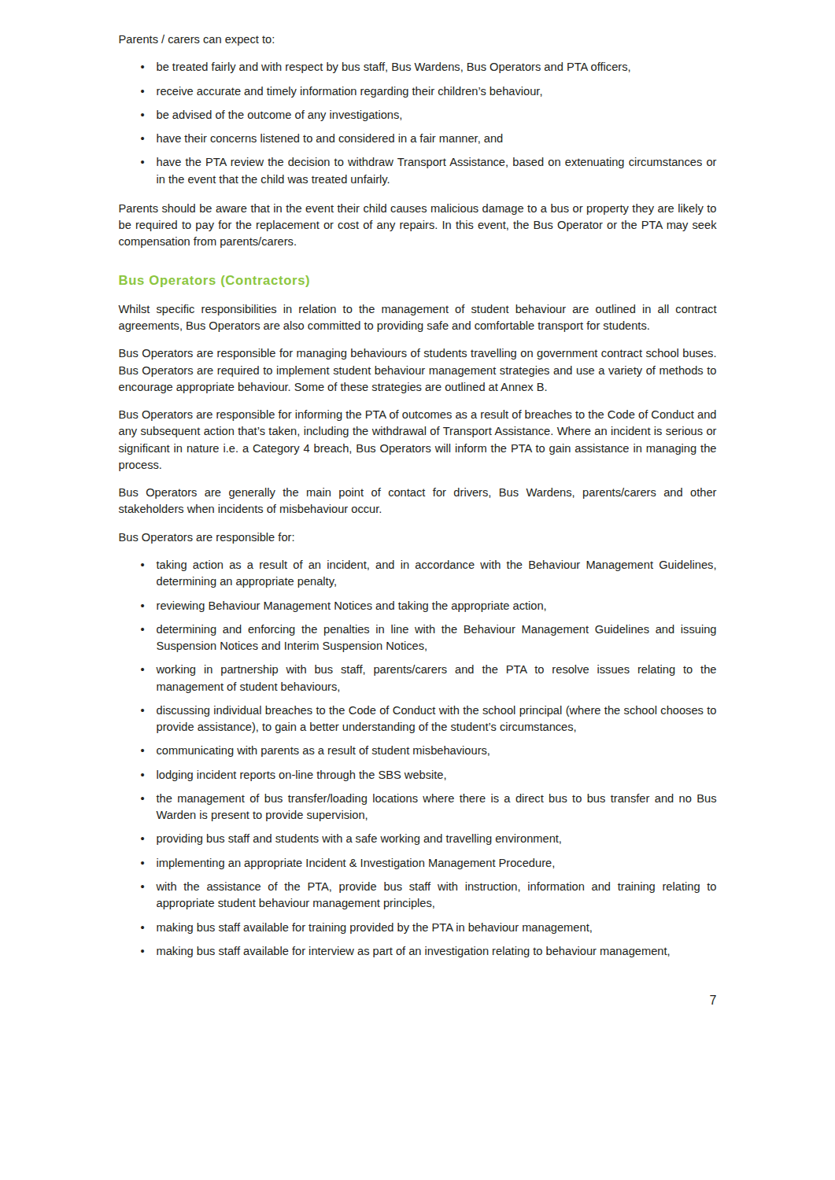Parents / carers can expect to:
be treated fairly and with respect by bus staff, Bus Wardens, Bus Operators and PTA officers,
receive accurate and timely information regarding their children’s behaviour,
be advised of the outcome of any investigations,
have their concerns listened to and considered in a fair manner, and
have the PTA review the decision to withdraw Transport Assistance, based on extenuating circumstances or in the event that the child was treated unfairly.
Parents should be aware that in the event their child causes malicious damage to a bus or property they are likely to be required to pay for the replacement or cost of any repairs. In this event, the Bus Operator or the PTA may seek compensation from parents/carers.
Bus Operators (Contractors)
Whilst specific responsibilities in relation to the management of student behaviour are outlined in all contract agreements, Bus Operators are also committed to providing safe and comfortable transport for students.
Bus Operators are responsible for managing behaviours of students travelling on government contract school buses. Bus Operators are required to implement student behaviour management strategies and use a variety of methods to encourage appropriate behaviour. Some of these strategies are outlined at Annex B.
Bus Operators are responsible for informing the PTA of outcomes as a result of breaches to the Code of Conduct and any subsequent action that’s taken, including the withdrawal of Transport Assistance. Where an incident is serious or significant in nature i.e. a Category 4 breach, Bus Operators will inform the PTA to gain assistance in managing the process.
Bus Operators are generally the main point of contact for drivers, Bus Wardens, parents/carers and other stakeholders when incidents of misbehaviour occur.
Bus Operators are responsible for:
taking action as a result of an incident, and in accordance with the Behaviour Management Guidelines, determining an appropriate penalty,
reviewing Behaviour Management Notices and taking the appropriate action,
determining and enforcing the penalties in line with the Behaviour Management Guidelines and issuing Suspension Notices and Interim Suspension Notices,
working in partnership with bus staff, parents/carers and the PTA to resolve issues relating to the management of student behaviours,
discussing individual breaches to the Code of Conduct with the school principal (where the school chooses to provide assistance), to gain a better understanding of the student’s circumstances,
communicating with parents as a result of student misbehaviours,
lodging incident reports on-line through the SBS website,
the management of bus transfer/loading locations where there is a direct bus to bus transfer and no Bus Warden is present to provide supervision,
providing bus staff and students with a safe working and travelling environment,
implementing an appropriate Incident & Investigation Management Procedure,
with the assistance of the PTA, provide bus staff with instruction, information and training relating to appropriate student behaviour management principles,
making bus staff available for training provided by the PTA in behaviour management,
making bus staff available for interview as part of an investigation relating to behaviour management,
7